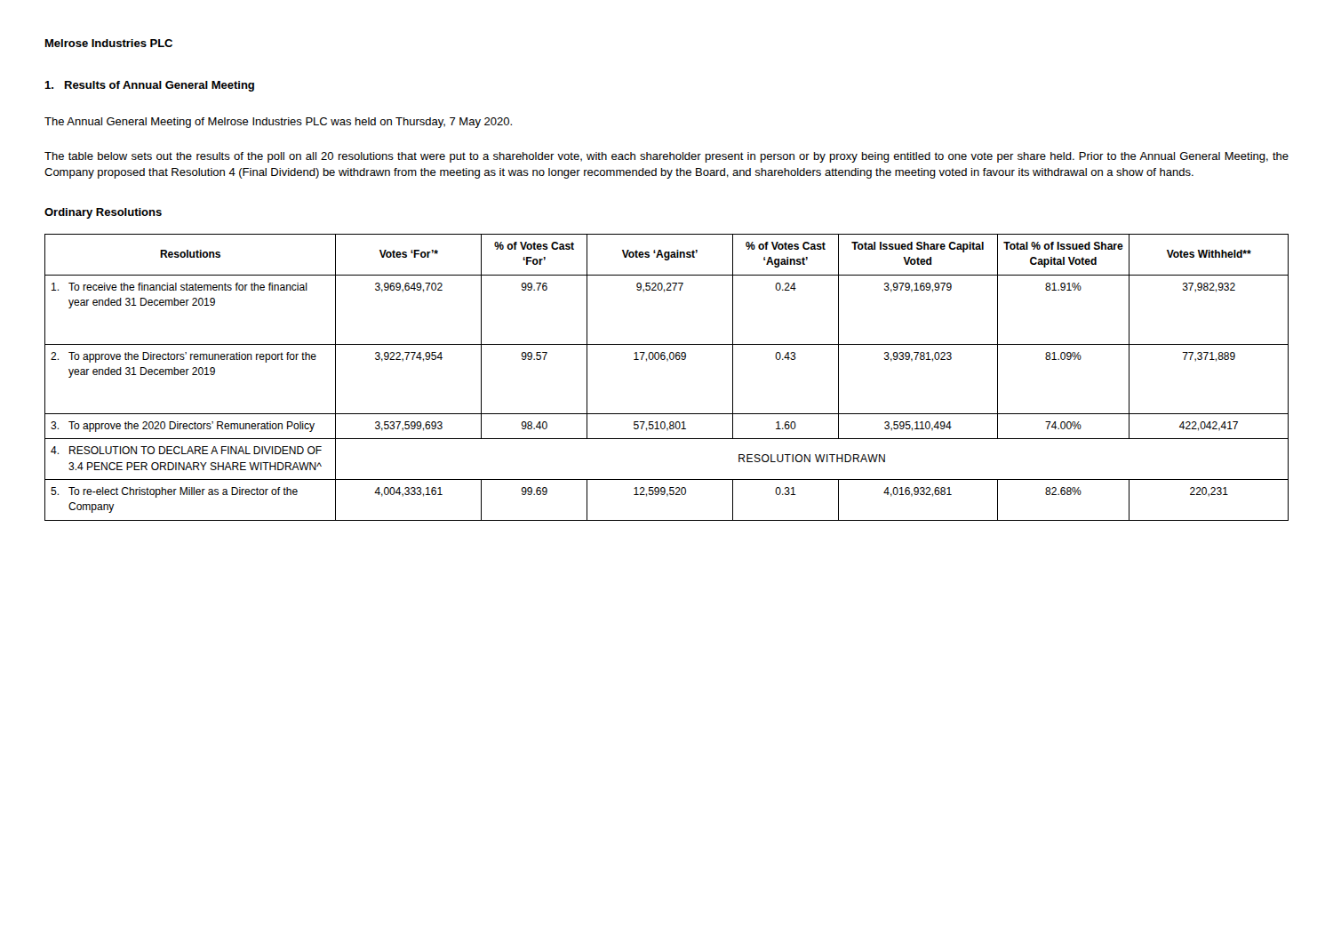Melrose Industries PLC
1. Results of Annual General Meeting
The Annual General Meeting of Melrose Industries PLC was held on Thursday, 7 May 2020.
The table below sets out the results of the poll on all 20 resolutions that were put to a shareholder vote, with each shareholder present in person or by proxy being entitled to one vote per share held. Prior to the Annual General Meeting, the Company proposed that Resolution 4 (Final Dividend) be withdrawn from the meeting as it was no longer recommended by the Board, and shareholders attending the meeting voted in favour its withdrawal on a show of hands.
Ordinary Resolutions
| Resolutions | Votes ‘For’* | % of Votes Cast ‘For’ | Votes ‘Against’ | % of Votes Cast ‘Against’ | Total Issued Share Capital Voted | Total % of Issued Share Capital Voted | Votes Withheld** |
| --- | --- | --- | --- | --- | --- | --- | --- |
| 1. To receive the financial statements for the financial year ended 31 December 2019 | 3,969,649,702 | 99.76 | 9,520,277 | 0.24 | 3,979,169,979 | 81.91% | 37,982,932 |
| 2. To approve the Directors’ remuneration report for the year ended 31 December 2019 | 3,922,774,954 | 99.57 | 17,006,069 | 0.43 | 3,939,781,023 | 81.09% | 77,371,889 |
| 3. To approve the 2020 Directors’ Remuneration Policy | 3,537,599,693 | 98.40 | 57,510,801 | 1.60 | 3,595,110,494 | 74.00% | 422,042,417 |
| 4. Resolution to declare a final dividend of 3.4 pence per ordinary share withdrawn^ | RESOLUTION WITHDRAWN |
| 5. To re-elect Christopher Miller as a Director of the Company | 4,004,333,161 | 99.69 | 12,599,520 | 0.31 | 4,016,932,681 | 82.68% | 220,231 |